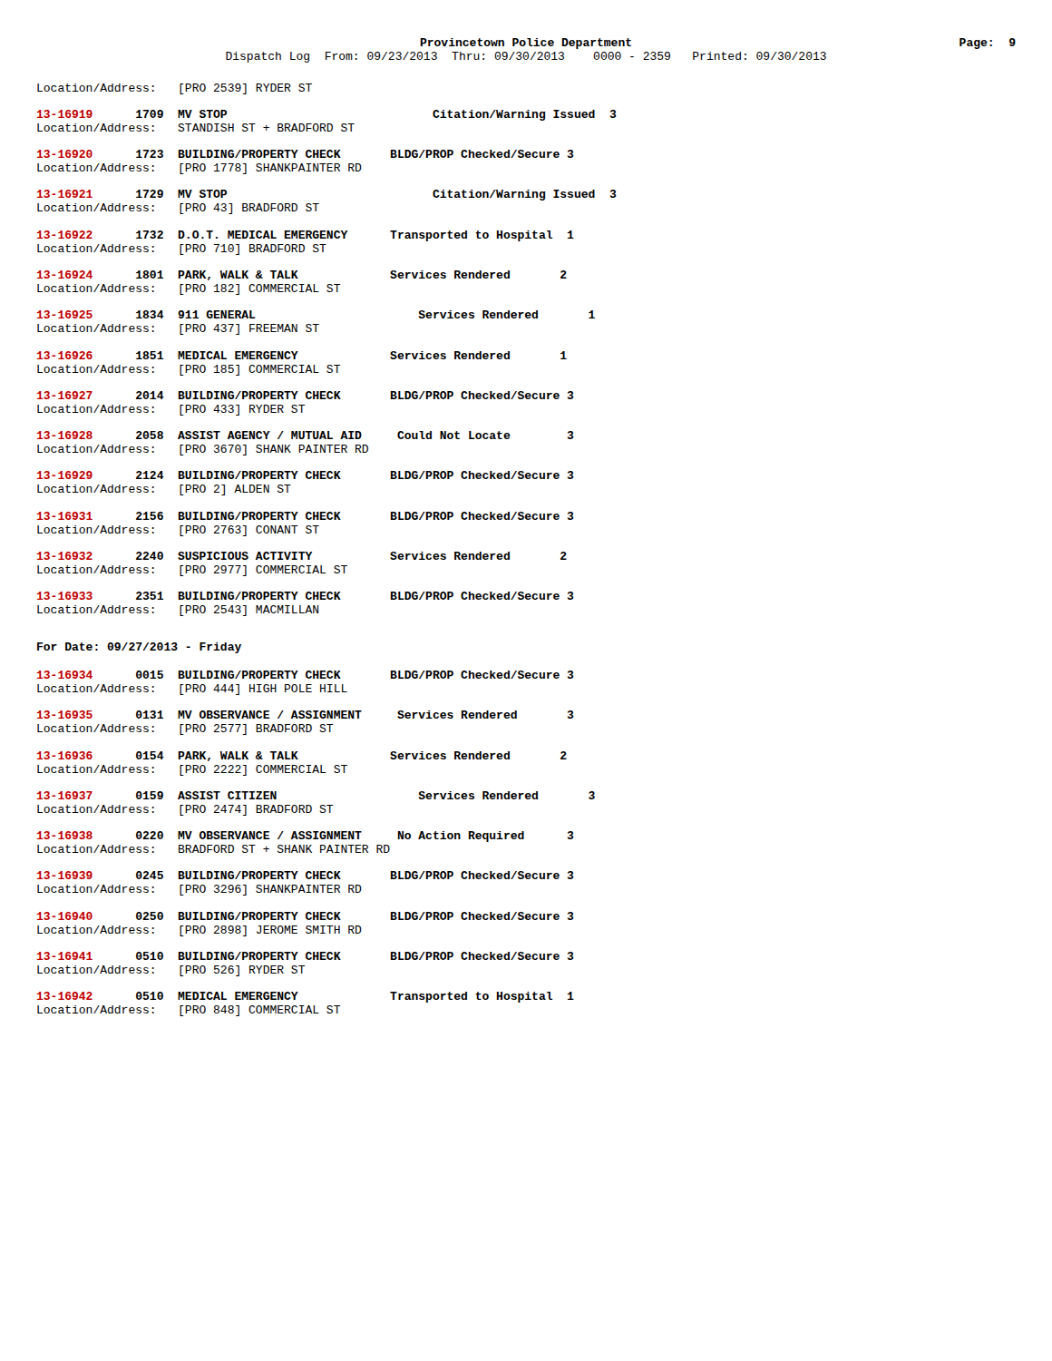Provincetown Police Department Page: 9
Dispatch Log From: 09/23/2013 Thru: 09/30/2013 0000 - 2359 Printed: 09/30/2013
Location/Address: [PRO 2539] RYDER ST
13-16919 1709 MV STOP Citation/Warning Issued 3
Location/Address: STANDISH ST + BRADFORD ST
13-16920 1723 BUILDING/PROPERTY CHECK BLDG/PROP Checked/Secure 3
Location/Address: [PRO 1778] SHANKPAINTER RD
13-16921 1729 MV STOP Citation/Warning Issued 3
Location/Address: [PRO 43] BRADFORD ST
13-16922 1732 D.O.T. MEDICAL EMERGENCY Transported to Hospital 1
Location/Address: [PRO 710] BRADFORD ST
13-16924 1801 PARK, WALK & TALK Services Rendered 2
Location/Address: [PRO 182] COMMERCIAL ST
13-16925 1834 911 GENERAL Services Rendered 1
Location/Address: [PRO 437] FREEMAN ST
13-16926 1851 MEDICAL EMERGENCY Services Rendered 1
Location/Address: [PRO 185] COMMERCIAL ST
13-16927 2014 BUILDING/PROPERTY CHECK BLDG/PROP Checked/Secure 3
Location/Address: [PRO 433] RYDER ST
13-16928 2058 ASSIST AGENCY / MUTUAL AID Could Not Locate 3
Location/Address: [PRO 3670] SHANK PAINTER RD
13-16929 2124 BUILDING/PROPERTY CHECK BLDG/PROP Checked/Secure 3
Location/Address: [PRO 2] ALDEN ST
13-16931 2156 BUILDING/PROPERTY CHECK BLDG/PROP Checked/Secure 3
Location/Address: [PRO 2763] CONANT ST
13-16932 2240 SUSPICIOUS ACTIVITY Services Rendered 2
Location/Address: [PRO 2977] COMMERCIAL ST
13-16933 2351 BUILDING/PROPERTY CHECK BLDG/PROP Checked/Secure 3
Location/Address: [PRO 2543] MACMILLAN
For Date: 09/27/2013 - Friday
13-16934 0015 BUILDING/PROPERTY CHECK BLDG/PROP Checked/Secure 3
Location/Address: [PRO 444] HIGH POLE HILL
13-16935 0131 MV OBSERVANCE / ASSIGNMENT Services Rendered 3
Location/Address: [PRO 2577] BRADFORD ST
13-16936 0154 PARK, WALK & TALK Services Rendered 2
Location/Address: [PRO 2222] COMMERCIAL ST
13-16937 0159 ASSIST CITIZEN Services Rendered 3
Location/Address: [PRO 2474] BRADFORD ST
13-16938 0220 MV OBSERVANCE / ASSIGNMENT No Action Required 3
Location/Address: BRADFORD ST + SHANK PAINTER RD
13-16939 0245 BUILDING/PROPERTY CHECK BLDG/PROP Checked/Secure 3
Location/Address: [PRO 3296] SHANKPAINTER RD
13-16940 0250 BUILDING/PROPERTY CHECK BLDG/PROP Checked/Secure 3
Location/Address: [PRO 2898] JEROME SMITH RD
13-16941 0510 BUILDING/PROPERTY CHECK BLDG/PROP Checked/Secure 3
Location/Address: [PRO 526] RYDER ST
13-16942 0510 MEDICAL EMERGENCY Transported to Hospital 1
Location/Address: [PRO 848] COMMERCIAL ST